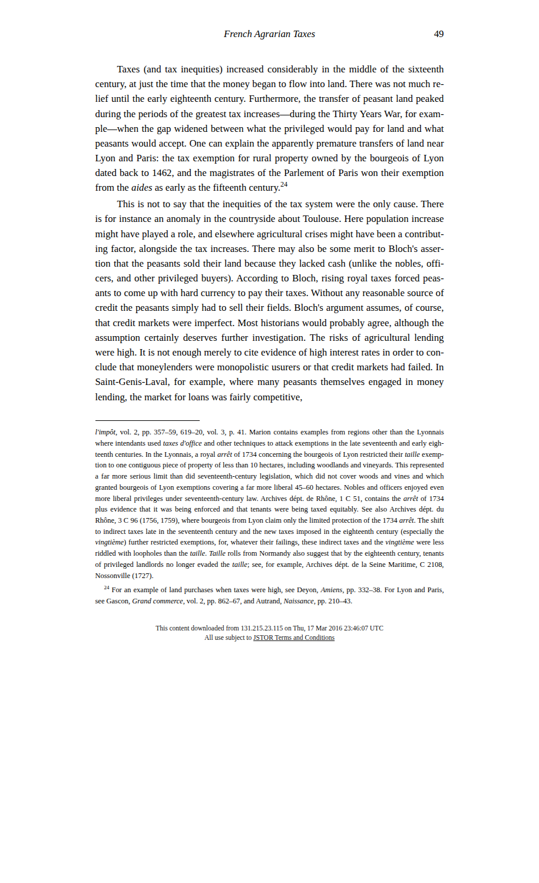French Agrarian Taxes 49
Taxes (and tax inequities) increased considerably in the middle of the sixteenth century, at just the time that the money began to flow into land. There was not much relief until the early eighteenth century. Furthermore, the transfer of peasant land peaked during the periods of the greatest tax increases—during the Thirty Years War, for example—when the gap widened between what the privileged would pay for land and what peasants would accept. One can explain the apparently premature transfers of land near Lyon and Paris: the tax exemption for rural property owned by the bourgeois of Lyon dated back to 1462, and the magistrates of the Parlement of Paris won their exemption from the aides as early as the fifteenth century.24
This is not to say that the inequities of the tax system were the only cause. There is for instance an anomaly in the countryside about Toulouse. Here population increase might have played a role, and elsewhere agricultural crises might have been a contributing factor, alongside the tax increases. There may also be some merit to Bloch's assertion that the peasants sold their land because they lacked cash (unlike the nobles, officers, and other privileged buyers). According to Bloch, rising royal taxes forced peasants to come up with hard currency to pay their taxes. Without any reasonable source of credit the peasants simply had to sell their fields. Bloch's argument assumes, of course, that credit markets were imperfect. Most historians would probably agree, although the assumption certainly deserves further investigation. The risks of agricultural lending were high. It is not enough merely to cite evidence of high interest rates in order to conclude that moneylenders were monopolistic usurers or that credit markets had failed. In Saint-Genis-Laval, for example, where many peasants themselves engaged in money lending, the market for loans was fairly competitive,
l'impôt, vol. 2, pp. 357–59, 619–20, vol. 3, p. 41. Marion contains examples from regions other than the Lyonnais where intendants used taxes d'office and other techniques to attack exemptions in the late seventeenth and early eighteenth centuries. In the Lyonnais, a royal arrêt of 1734 concerning the bourgeois of Lyon restricted their taille exemption to one contiguous piece of property of less than 10 hectares, including woodlands and vineyards. This represented a far more serious limit than did seventeenth-century legislation, which did not cover woods and vines and which granted bourgeois of Lyon exemptions covering a far more liberal 45–60 hectares. Nobles and officers enjoyed even more liberal privileges under seventeenth-century law. Archives dépt. de Rhône, 1 C 51, contains the arrêt of 1734 plus evidence that it was being enforced and that tenants were being taxed equitably. See also Archives dépt. du Rhône, 3 C 96 (1756, 1759), where bourgeois from Lyon claim only the limited protection of the 1734 arrêt. The shift to indirect taxes late in the seventeenth century and the new taxes imposed in the eighteenth century (especially the vingtième) further restricted exemptions, for, whatever their failings, these indirect taxes and the vingtième were less riddled with loopholes than the taille. Taille rolls from Normandy also suggest that by the eighteenth century, tenants of privileged landlords no longer evaded the taille; see, for example, Archives dépt. de la Seine Maritime, C 2108, Nossonville (1727).
24 For an example of land purchases when taxes were high, see Deyon, Amiens, pp. 332–38. For Lyon and Paris, see Gascon, Grand commerce, vol. 2, pp. 862–67, and Autrand, Naissance, pp. 210–43.
This content downloaded from 131.215.23.115 on Thu, 17 Mar 2016 23:46:07 UTC
All use subject to JSTOR Terms and Conditions